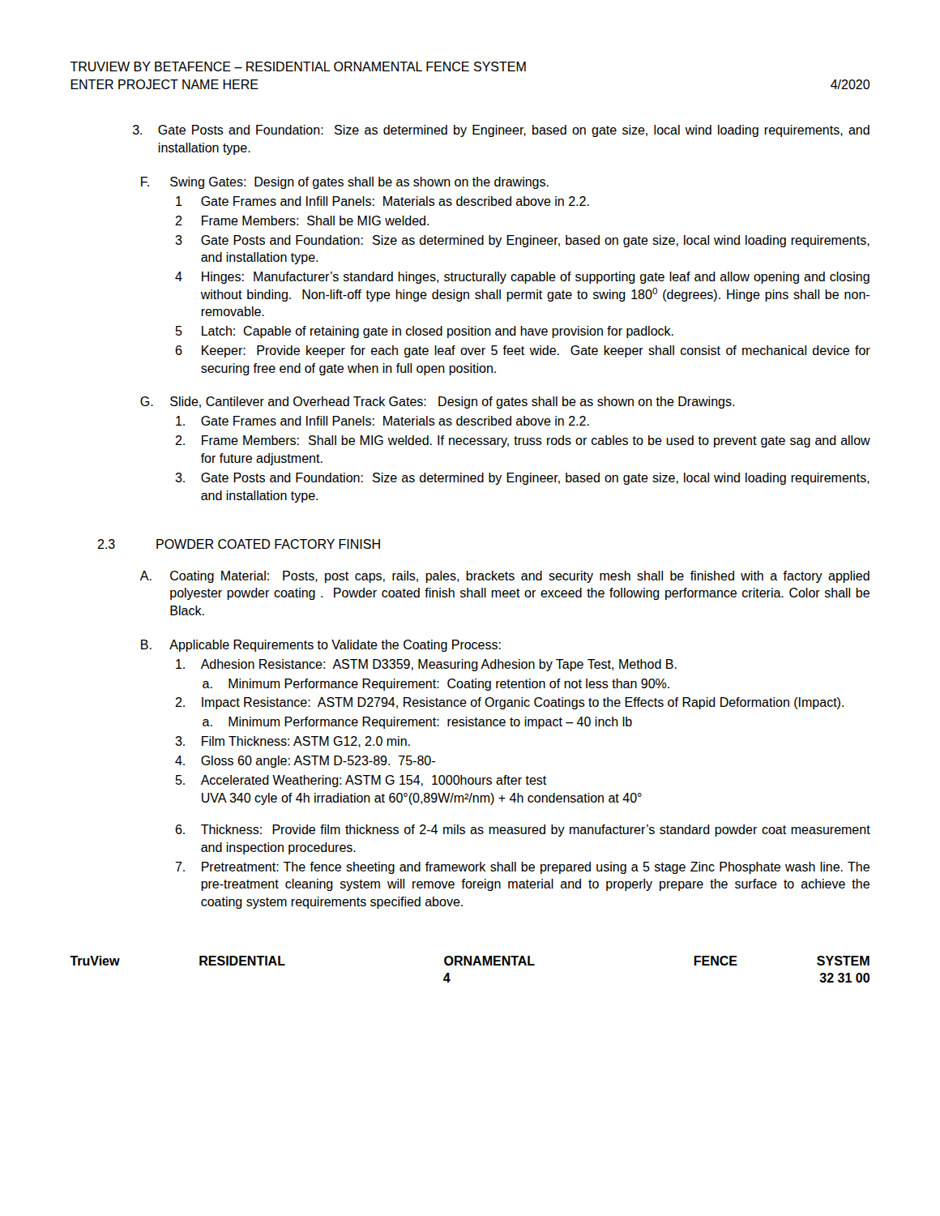TRUVIEW BY BETAFENCE – RESIDENTIAL ORNAMENTAL FENCE SYSTEM
ENTER PROJECT NAME HERE
4/2020
3.
Gate Posts and Foundation: Size as determined by Engineer, based on gate size, local wind loading requirements, and installation type.
F.
Swing Gates: Design of gates shall be as shown on the drawings.
1
Gate Frames and Infill Panels: Materials as described above in 2.2.
2
Frame Members: Shall be MIG welded.
3
Gate Posts and Foundation: Size as determined by Engineer, based on gate size, local wind loading requirements, and installation type.
4
Hinges: Manufacturer’s standard hinges, structurally capable of supporting gate leaf and allow opening and closing without binding. Non-lift-off type hinge design shall permit gate to swing 1800 (degrees). Hinge pins shall be non-removable.
5
Latch: Capable of retaining gate in closed position and have provision for padlock.
6
Keeper: Provide keeper for each gate leaf over 5 feet wide. Gate keeper shall consist of mechanical device for securing free end of gate when in full open position.
G.
Slide, Cantilever and Overhead Track Gates: Design of gates shall be as shown on the Drawings.
1.
Gate Frames and Infill Panels: Materials as described above in 2.2.
2.
Frame Members: Shall be MIG welded. If necessary, truss rods or cables to be used to prevent gate sag and allow for future adjustment.
3.
Gate Posts and Foundation: Size as determined by Engineer, based on gate size, local wind loading requirements, and installation type.
2.3
Powder Coated Factory Finish
A.
Coating Material: Posts, post caps, rails, pales, brackets and security mesh shall be finished with a factory applied polyester powder coating . Powder coated finish shall meet or exceed the following performance criteria. Color shall be Black.
B.
Applicable Requirements to Validate the Coating Process:
1.
Adhesion Resistance: ASTM D3359, Measuring Adhesion by Tape Test, Method B.
a.
Minimum Performance Requirement: Coating retention of not less than 90%.
2.
Impact Resistance: ASTM D2794, Resistance of Organic Coatings to the Effects of Rapid Deformation (Impact).
a.
Minimum Performance Requirement: resistance to impact – 40 inch lb
3.
Film Thickness: ASTM G12, 2.0 min.
4.
Gloss 60 angle: ASTM D-523-89. 75-80-
5.
Accelerated Weathering: ASTM G 154, 1000hours after test
UVA 340 cyle of 4h irradiation at 60°(0,89W/m²/nm) + 4h condensation at 40°
6.
Thickness: Provide film thickness of 2-4 mils as measured by manufacturer’s standard powder coat measurement and inspection procedures.
7.
Pretreatment: The fence sheeting and framework shall be prepared using a 5 stage Zinc Phosphate wash line. The pre-treatment cleaning system will remove foreign material and to properly prepare the surface to achieve the coating system requirements specified above.
TruView
Residential Ornamental Fence
SYSTEM
4
32 31 00